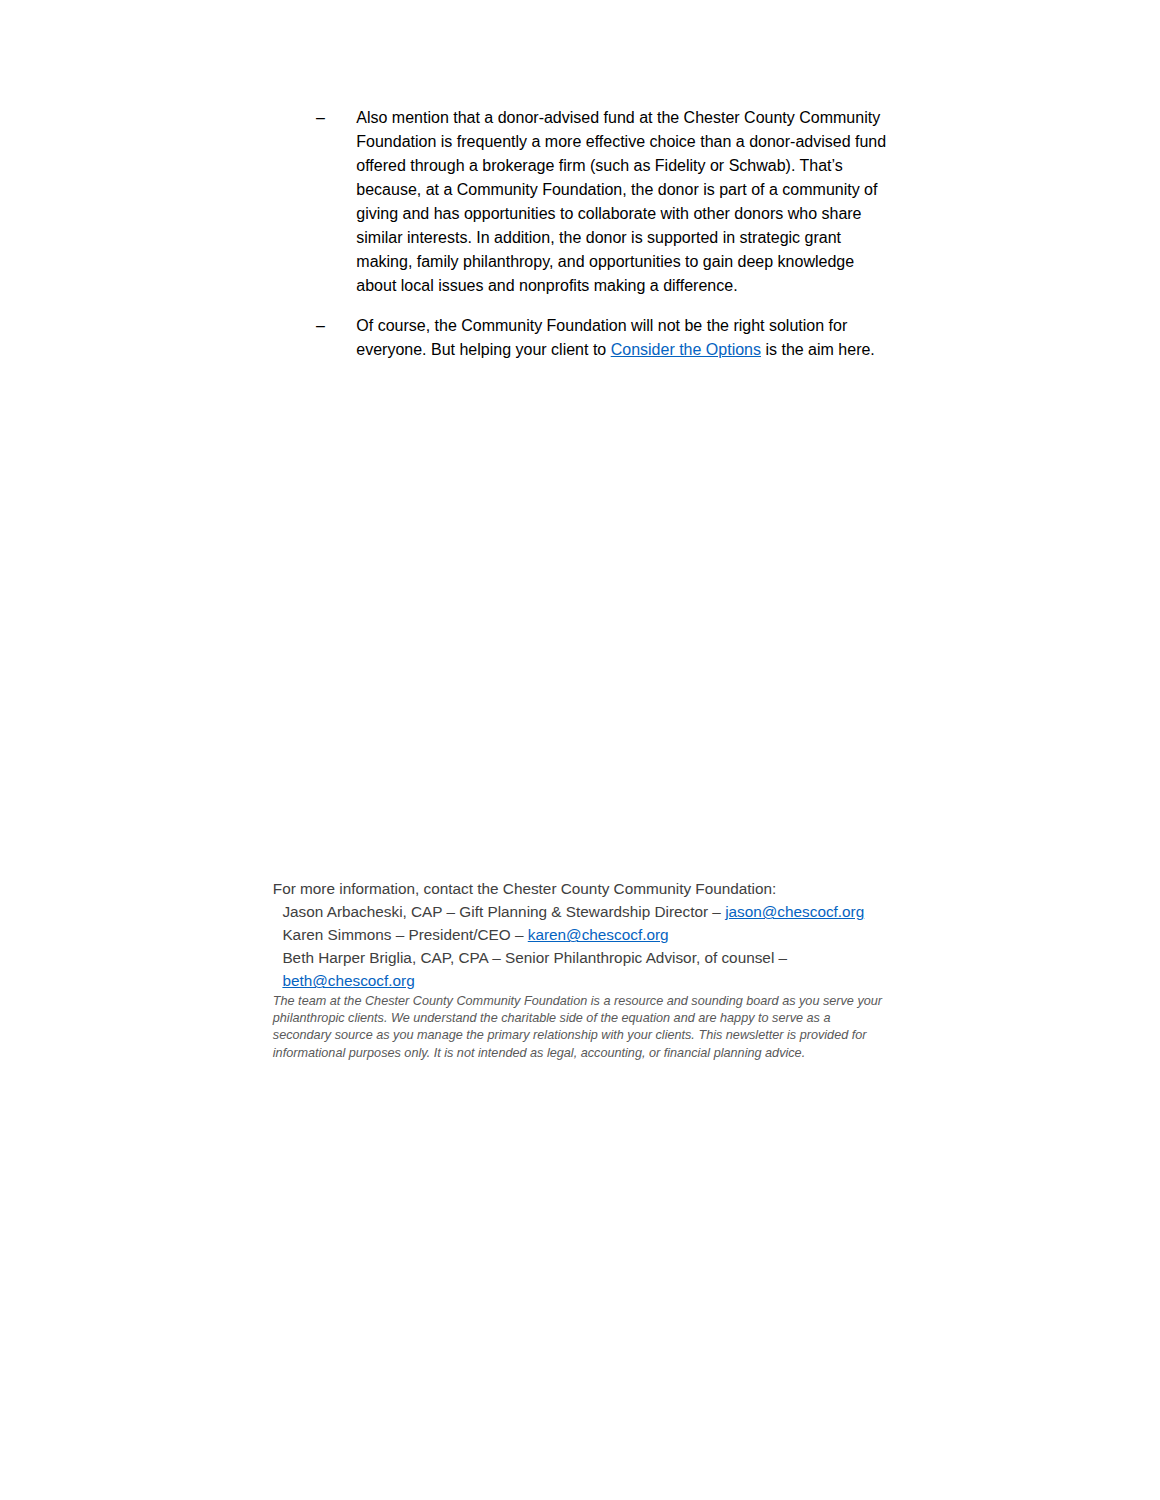Also mention that a donor-advised fund at the Chester County Community Foundation is frequently a more effective choice than a donor-advised fund offered through a brokerage firm (such as Fidelity or Schwab). That’s because, at a Community Foundation, the donor is part of a community of giving and has opportunities to collaborate with other donors who share similar interests. In addition, the donor is supported in strategic grant making, family philanthropy, and opportunities to gain deep knowledge about local issues and nonprofits making a difference.
Of course, the Community Foundation will not be the right solution for everyone. But helping your client to Consider the Options is the aim here.
For more information, contact the Chester County Community Foundation:
Jason Arbacheski, CAP – Gift Planning & Stewardship Director – jason@chescocf.org
Karen Simmons – President/CEO – karen@chescocf.org
Beth Harper Briglia, CAP, CPA – Senior Philanthropic Advisor, of counsel – beth@chescocf.org
The team at the Chester County Community Foundation is a resource and sounding board as you serve your philanthropic clients. We understand the charitable side of the equation and are happy to serve as a secondary source as you manage the primary relationship with your clients. This newsletter is provided for informational purposes only. It is not intended as legal, accounting, or financial planning advice.